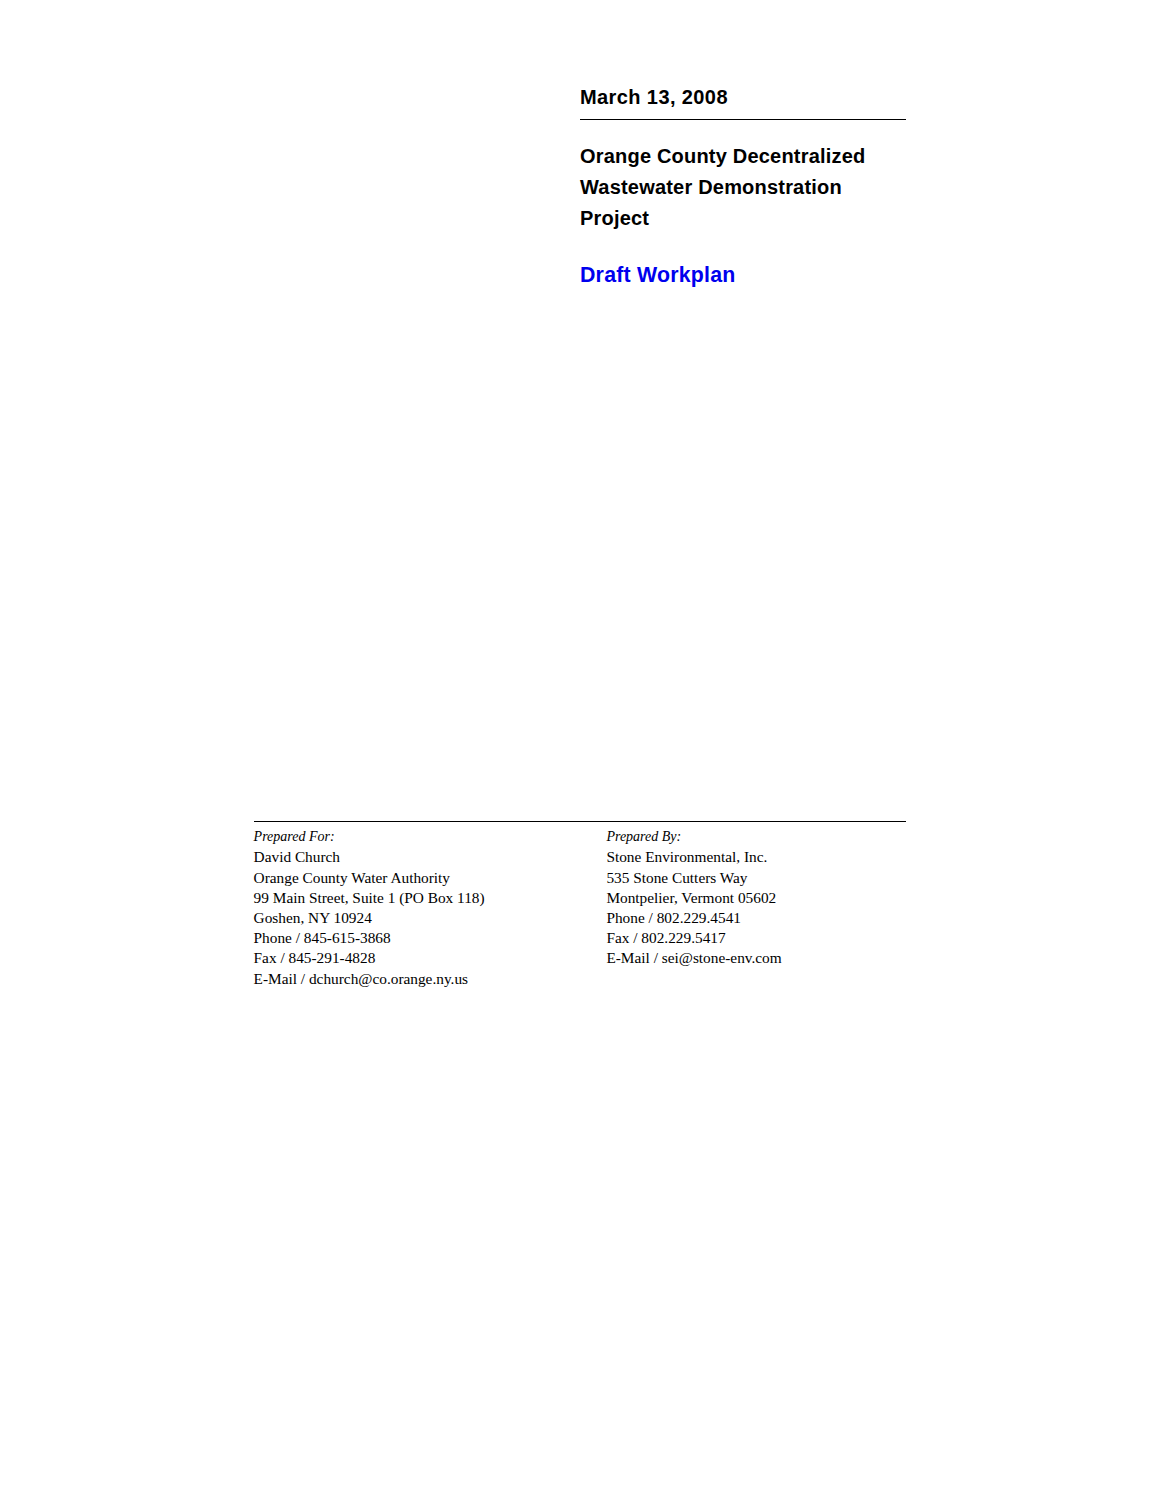March 13, 2008
Orange County Decentralized Wastewater Demonstration Project
Draft Workplan
Prepared For:
David Church
Orange County Water Authority
99 Main Street, Suite 1 (PO Box 118)
Goshen, NY 10924
Phone / 845-615-3868
Fax / 845-291-4828
E-Mail / dchurch@co.orange.ny.us
Prepared By:
Stone Environmental, Inc.
535 Stone Cutters Way
Montpelier, Vermont 05602
Phone / 802.229.4541
Fax / 802.229.5417
E-Mail / sei@stone-env.com